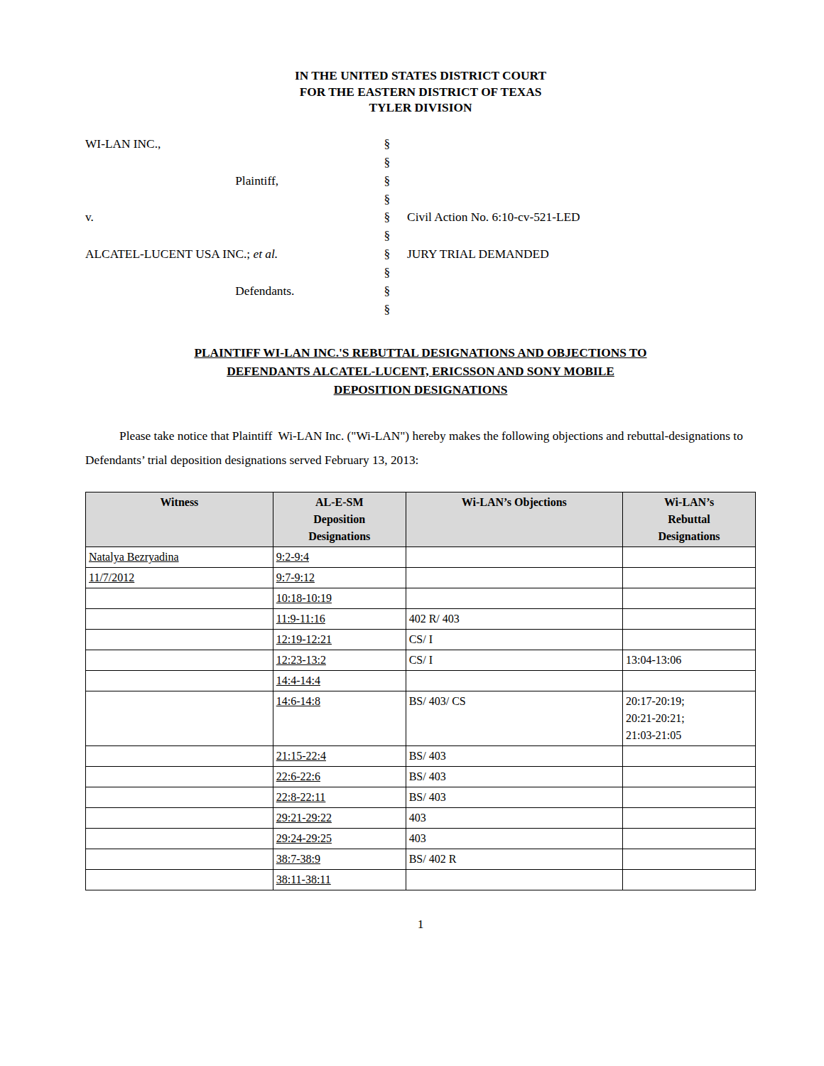IN THE UNITED STATES DISTRICT COURT
FOR THE EASTERN DISTRICT OF TEXAS
TYLER DIVISION
| WI-LAN INC., | § | |
| | § | |
| Plaintiff, | § | |
| | § | |
| v. | § | Civil Action No. 6:10-cv-521-LED |
| | § | |
| ALCATEL-LUCENT USA INC.; et al. | § | JURY TRIAL DEMANDED |
| | § | |
| Defendants. | § | |
| | § | |
PLAINTIFF WI-LAN INC.'S REBUTTAL DESIGNATIONS AND OBJECTIONS TO
DEFENDANTS ALCATEL-LUCENT, ERICSSON AND SONY MOBILE
DEPOSITION DESIGNATIONS
Please take notice that Plaintiff Wi-LAN Inc. ("Wi-LAN") hereby makes the following objections and rebuttal-designations to Defendants’ trial deposition designations served February 13, 2013:
| Witness | AL-E-SM Deposition Designations | Wi-LAN’s Objections | Wi-LAN’s Rebuttal Designations |
| --- | --- | --- | --- |
| Natalya Bezryadina | 9:2-9:4 | | |
| 11/7/2012 | 9:7-9:12 | | |
| | 10:18-10:19 | | |
| | 11:9-11:16 | 402 R/ 403 | |
| | 12:19-12:21 | CS/ I | |
| | 12:23-13:2 | CS/ I | 13:04-13:06 |
| | 14:4-14:4 | | |
| | 14:6-14:8 | BS/ 403/ CS | 20:17-20:19; 20:21-20:21; 21:03-21:05 |
| | 21:15-22:4 | BS/ 403 | |
| | 22:6-22:6 | BS/ 403 | |
| | 22:8-22:11 | BS/ 403 | |
| | 29:21-29:22 | 403 | |
| | 29:24-29:25 | 403 | |
| | 38:7-38:9 | BS/ 402 R | |
| | 38:11-38:11 | | |
1